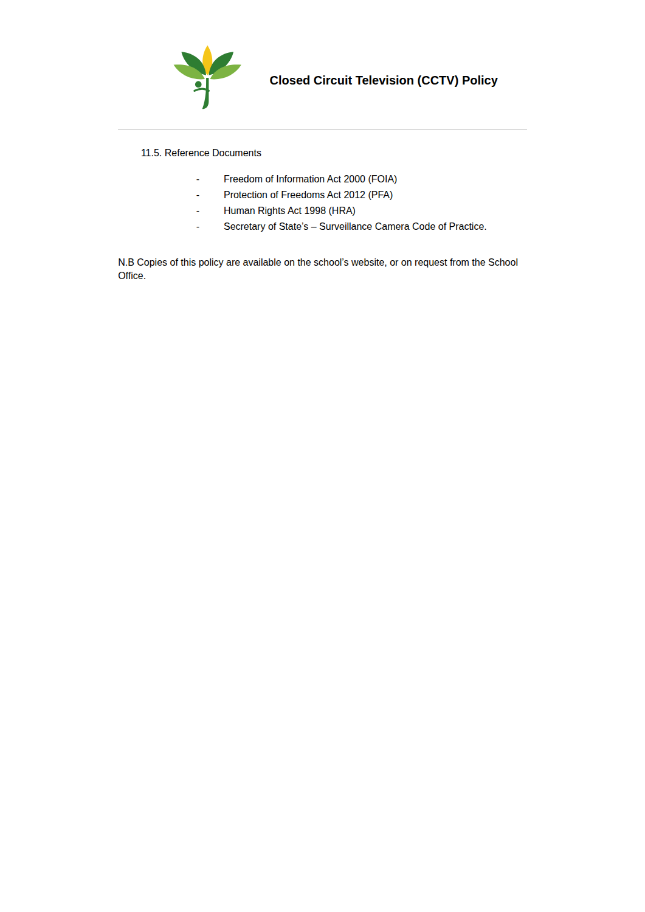Closed Circuit Television (CCTV) Policy
11.5. Reference Documents
Freedom of Information Act 2000 (FOIA)
Protection of Freedoms Act 2012 (PFA)
Human Rights Act 1998 (HRA)
Secretary of State’s – Surveillance Camera Code of Practice.
N.B Copies of this policy are available on the school’s website, or on request from the School Office.